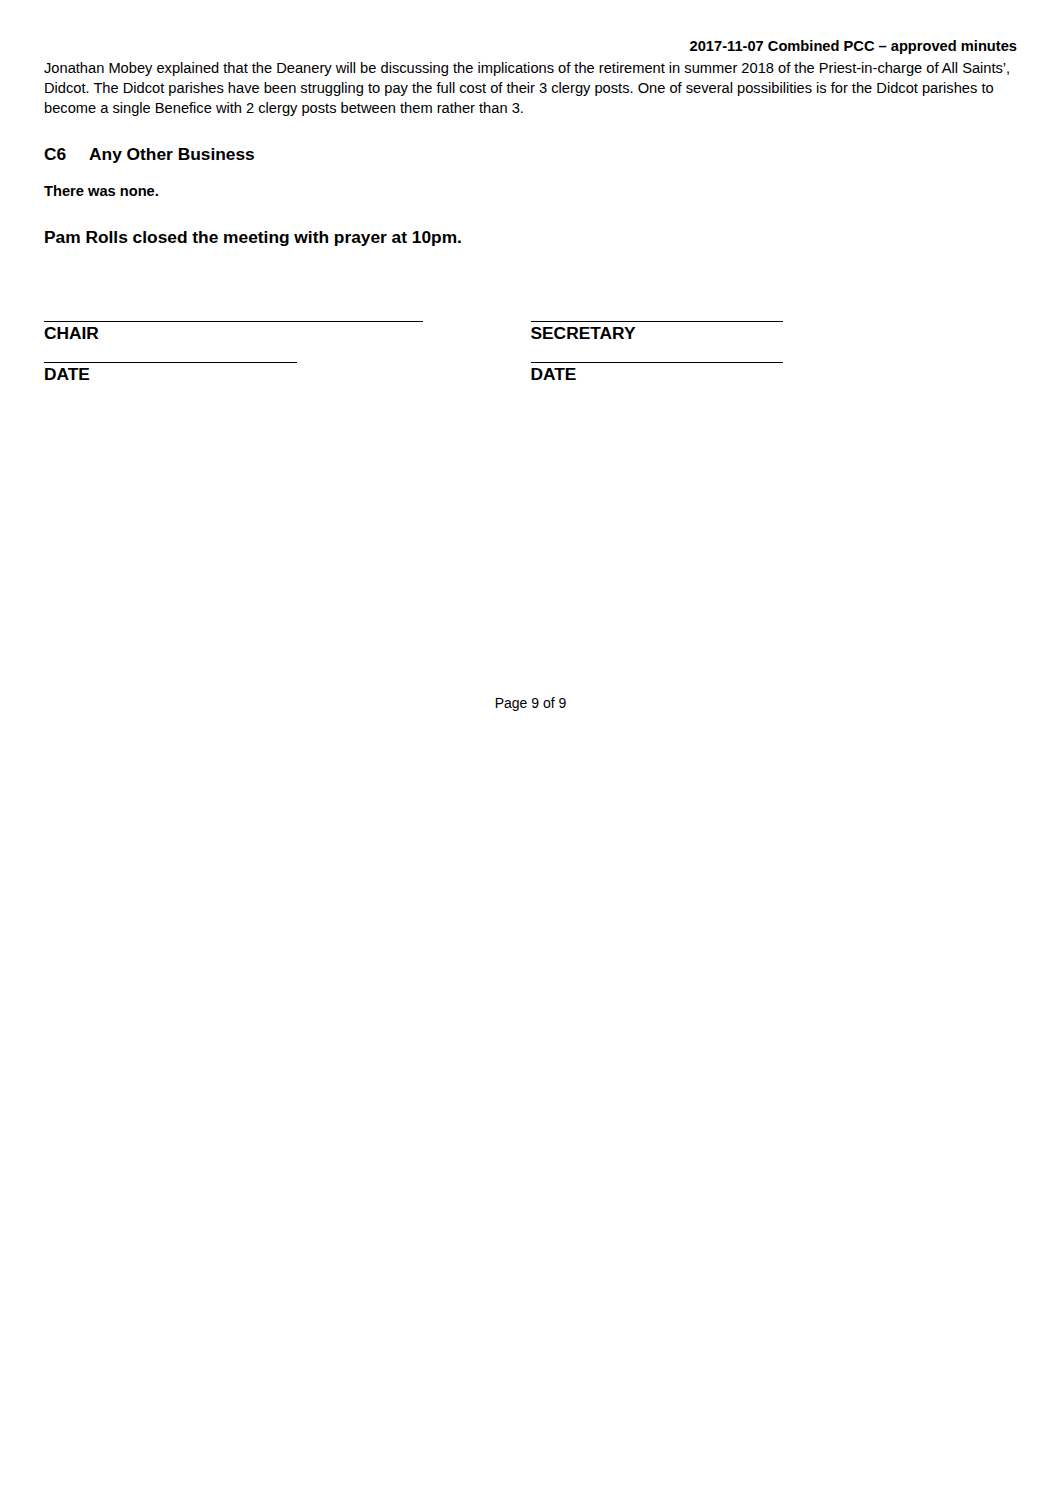2017-11-07 Combined PCC – approved minutes
Jonathan Mobey explained that the Deanery will be discussing the implications of the retirement in summer 2018 of the Priest-in-charge of All Saints’, Didcot. The Didcot parishes have been struggling to pay the full cost of their 3 clergy posts. One of several possibilities is for the Didcot parishes to become a single Benefice with 2 clergy posts between them rather than 3.
C6 Any Other Business
There was none.
Pam Rolls closed the meeting with prayer at 10pm.
| CHAIR | SECRETARY |
| DATE | DATE |
Page 9 of 9